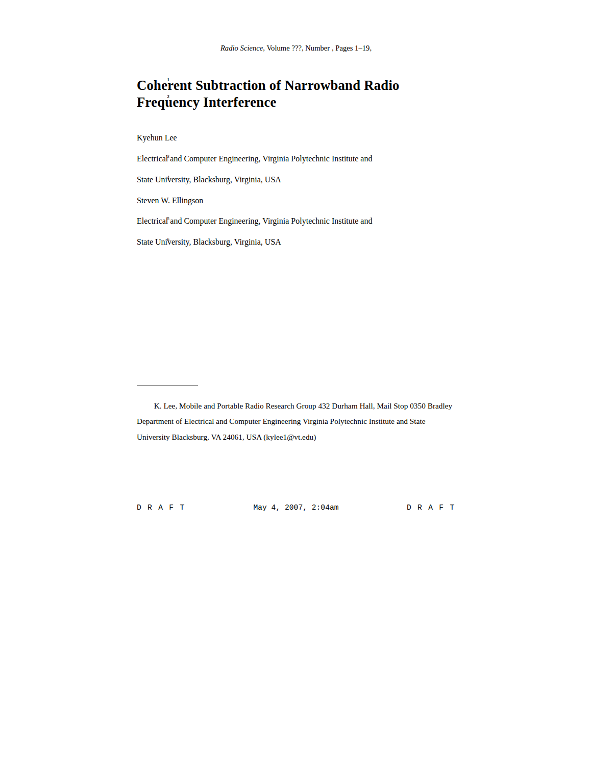Radio Science, Volume ???, Number , Pages 1–19,
1 Coherent Subtraction of Narrowband Radio
2 Frequency Interference
Kyehun Lee
3 Electrical and Computer Engineering, Virginia Polytechnic Institute and
4 State University, Blacksburg, Virginia, USA
Steven W. Ellingson
5 Electrical and Computer Engineering, Virginia Polytechnic Institute and
6 State University, Blacksburg, Virginia, USA
K. Lee, Mobile and Portable Radio Research Group 432 Durham Hall, Mail Stop 0350 Bradley Department of Electrical and Computer Engineering Virginia Polytechnic Institute and State University Blacksburg, VA 24061, USA (kylee1@vt.edu)
D R A F T May 4, 2007, 2:04am D R A F T